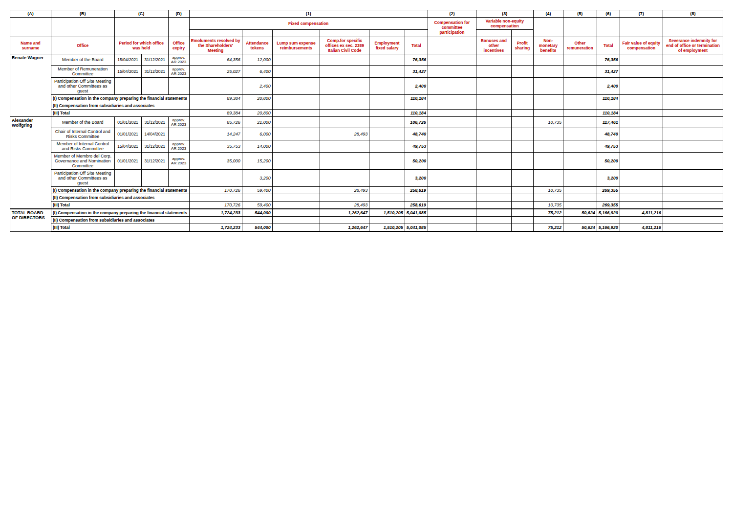| (A) | (B) | (C) | (D) | (1) | (2) | (3) | (4) | (5) | (6) | (7) | (8) |
| --- | --- | --- | --- | --- | --- | --- | --- | --- | --- | --- | --- |
| | | | | Fixed compensation | Compensation for committee participation | Variable non-equity compensation | | | | | |
| Name and surname | Office | Period for which office was held | Office expiry | Emoluments resolved by the Shareholders' Meeting | Attendance tokens | Lump sum expense reimbursements | Comp.for specific offices ex sec. 2389 Italian Civil Code | Employment fixed salary | Total | | Bonuses and other incentives | Profit sharing | Non-monetary benefits | Other remuneration | Total | Fair value of equity compensation | Severance indemnity for end of office or termination of employment |
| Renate Wagner | Member of the Board | 15/04/2021 | 31/12/2021 | approv. AR 2023 | 64,356 | 12,000 | | | | 76,356 | | | | | | 76,356 | | |
| Member of Remuneration Committee | 15/04/2021 | 31/12/2021 | approv. AR 2023 | 25,027 | 6,400 | | | | 31,427 | | | | | | 31,427 | | |
| Participation Off Site Meeting and other Committees as guest | | | | | 2,400 | | | | 2,400 | | | | | | 2,400 | | |
| (I) Compensation in the company preparing the financial statements | 89,384 | 20,800 | | | | 110,184 | | | | | | 110,184 | | |
| (II) Compensation from subsidiaries and associates | | | | | | | | | | | | | | |
| (III) Total | 89,384 | 20,800 | | | | 110,184 | | | | | | 110,184 | | |
| Alexander Wolfgring | Member of the Board | 01/01/2021 | 31/12/2021 | approv. AR 2023 | 85,726 | 21,000 | | | | 106,726 | | | | 10,735 | | 117,461 | | |
| Chair of Internal Control and Risks Committee | 01/01/2021 | 14/04/2021 | | 14,247 | 6,000 | | 28,493 | | 48,740 | | | | | | 48,740 | | |
| Member of Internal Control and Risks Committee | 15/04/2021 | 31/12/2021 | approv. AR 2023 | 35,753 | 14,000 | | | | 49,753 | | | | | | 49,753 | | |
| Member of Membro del Corp. Governance and Nomination Committee | 01/01/2021 | 31/12/2021 | approv. AR 2023 | 35,000 | 15,200 | | | | 50,200 | | | | | | 50,200 | | |
| Participation Off Site Meeting and other Committees as guest | | | | | 3,200 | | | | 3,200 | | | | | | 3,200 | | |
| (I) Compensation in the company preparing the financial statements | 170,726 | 59,400 | | 28,493 | | 258,619 | | | | 10,735 | | 269,355 | | |
| (II) Compensation from subsidiaries and associates | | | | | | | | | | | | | | |
| (III) Total | 170,726 | 59,400 | | 28,493 | | 258,619 | | | | 10,735 | | 269,355 | | |
| TOTAL BOARD OF DIRECTORS | (I) Compensation in the company preparing the financial statements | 1,724,233 | 544,000 | | 1,262,647 | 1,510,205 | 5,041,085 | | | | 75,212 | 50,624 | 5,166,920 | 4,811,216 | |
| (II) Compensation from subsidiaries and associates | | | | | | | | | | | | | | |
| (III) Total | 1,724,233 | 544,000 | | 1,262,647 | 1,510,205 | 5,041,085 | | | | 75,212 | 50,624 | 5,166,920 | 4,811,216 | |